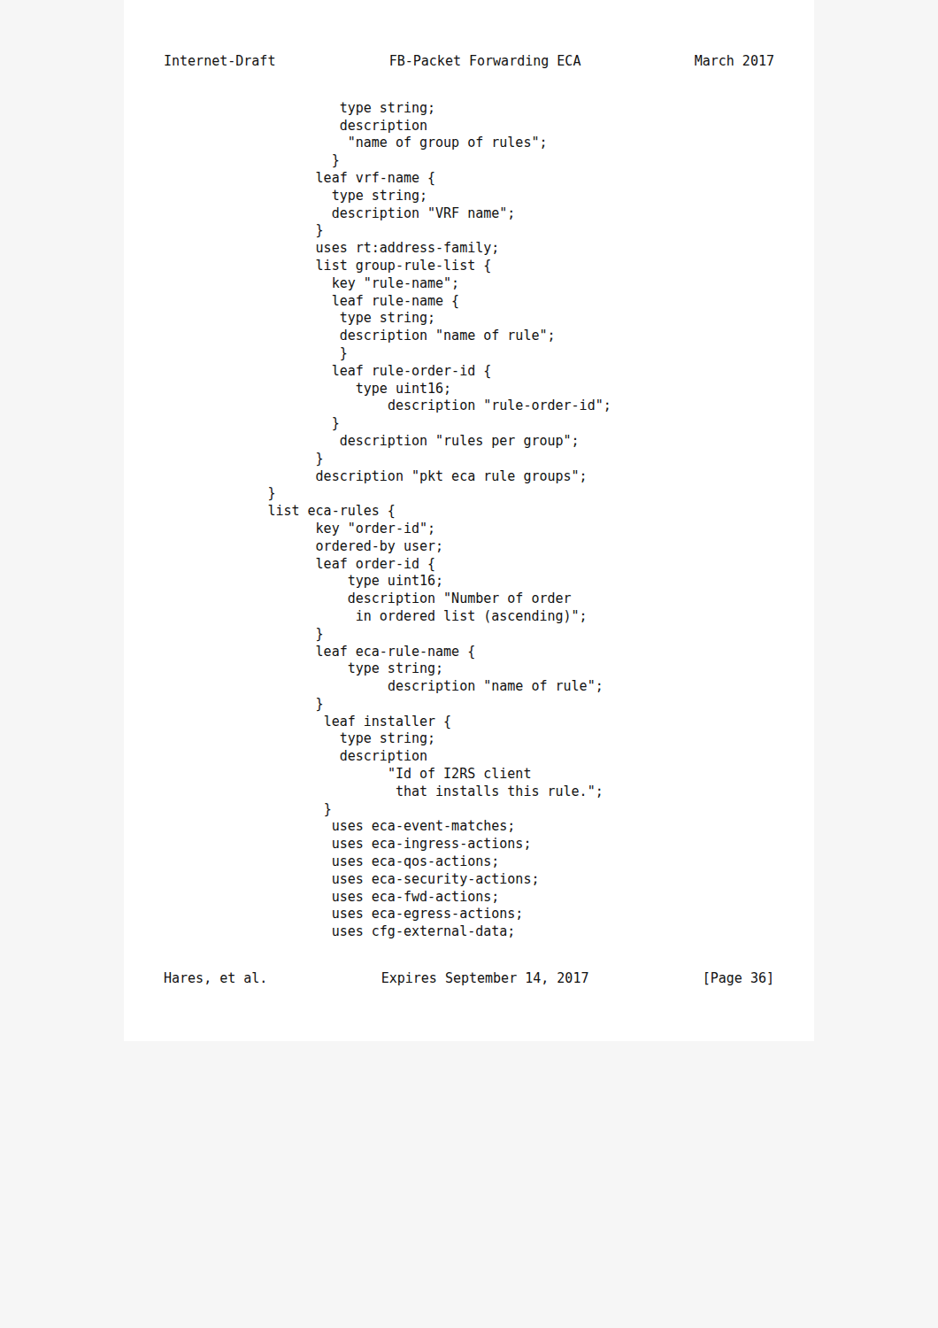Internet-Draft FB-Packet Forwarding ECA March 2017
                      type string;
                      description
                       "name of group of rules";
                     }
                   leaf vrf-name {
                     type string;
                     description "VRF name";
                   }
                   uses rt:address-family;
                   list group-rule-list {
                     key "rule-name";
                     leaf rule-name {
                      type string;
                      description "name of rule";
                      }
                     leaf rule-order-id {
                        type uint16;
                            description "rule-order-id";
                     }
                      description "rules per group";
                   }
                   description "pkt eca rule groups";
             }
             list eca-rules {
                   key "order-id";
                   ordered-by user;
                   leaf order-id {
                       type uint16;
                       description "Number of order
                        in ordered list (ascending)";
                   }
                   leaf eca-rule-name {
                       type string;
                            description "name of rule";
                   }
                    leaf installer {
                      type string;
                      description
                            "Id of I2RS client
                             that installs this rule.";
                    }
                     uses eca-event-matches;
                     uses eca-ingress-actions;
                     uses eca-qos-actions;
                     uses eca-security-actions;
                     uses eca-fwd-actions;
                     uses eca-egress-actions;
                     uses cfg-external-data;
Hares, et al. Expires September 14, 2017 [Page 36]